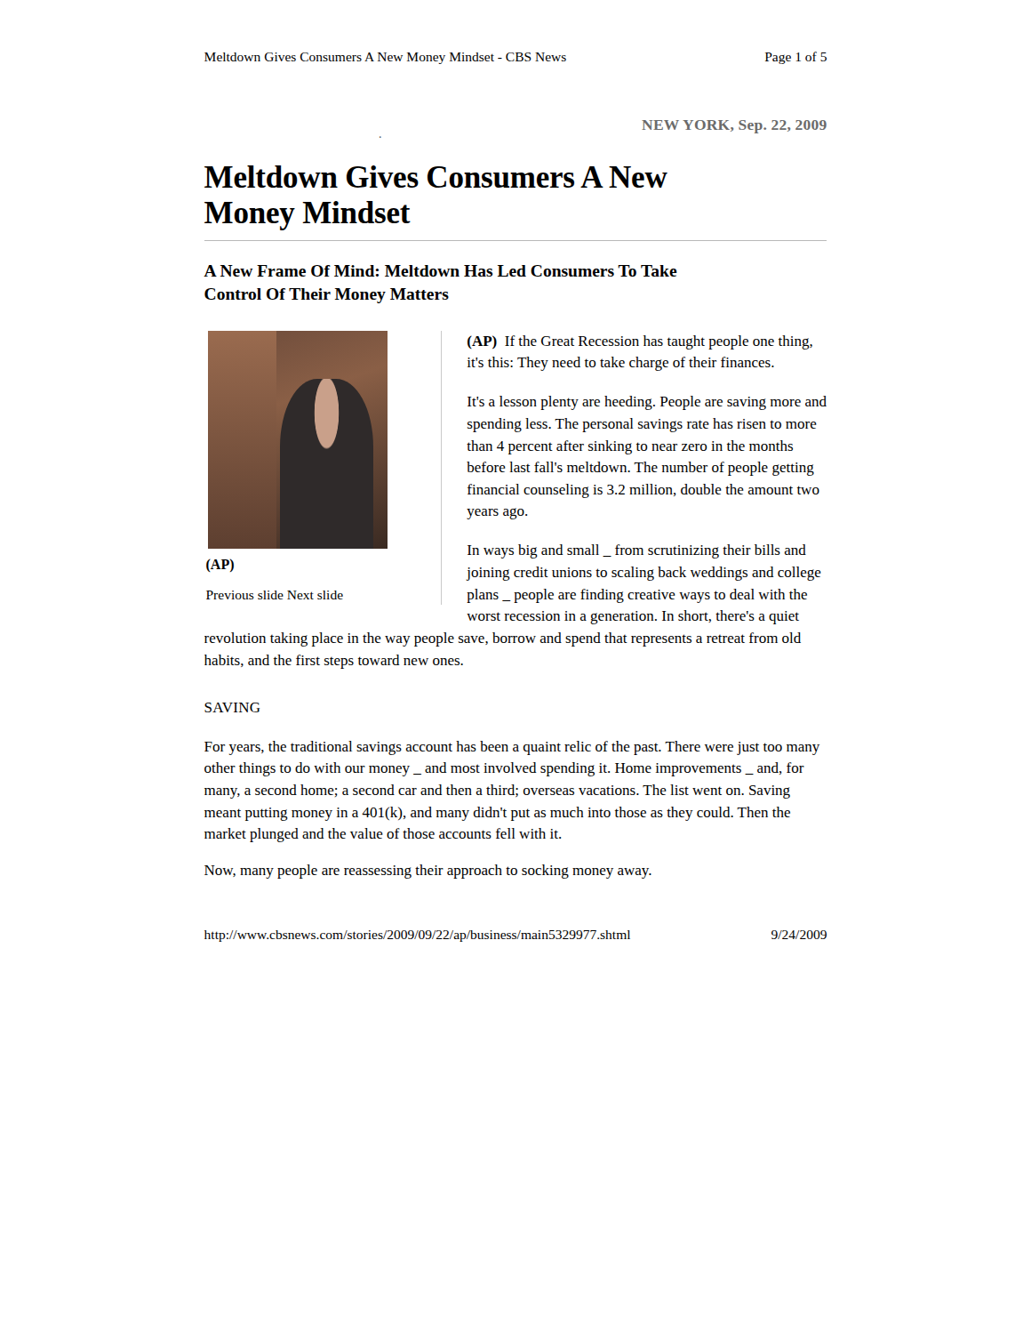Meltdown Gives Consumers A New Money Mindset - CBS News
Page 1 of 5
. NEW YORK, Sep. 22, 2009
Meltdown Gives Consumers A New
Money Mindset
A New Frame Of Mind: Meltdown Has Led Consumers To Take
Control Of Their Money Matters
(AP)
Previous slide Next slide
(AP) If the Great Recession has taught people one thing, it's this: They need to take charge of their finances.
It's a lesson plenty are heeding. People are saving more and spending less. The personal savings rate has risen to more than 4 percent after sinking to near zero in the months before last fall's meltdown. The number of people getting financial counseling is 3.2 million, double the amount two years ago.
In ways big and small _ from scrutinizing their bills and joining credit unions to scaling back weddings and college plans _ people are finding creative ways to deal with the worst recession in a generation. In short, there's a quiet revolution taking place in the way people save, borrow and spend that represents a retreat from old habits, and the first steps toward new ones.
SAVING
For years, the traditional savings account has been a quaint relic of the past. There were just too many other things to do with our money _ and most involved spending it. Home improvements _ and, for many, a second home; a second car and then a third; overseas vacations. The list went on. Saving meant putting money in a 401(k), and many didn't put as much into those as they could. Then the market plunged and the value of those accounts fell with it.
Now, many people are reassessing their approach to socking money away.
http://www.cbsnews.com/stories/2009/09/22/ap/business/main5329977.shtml
9/24/2009